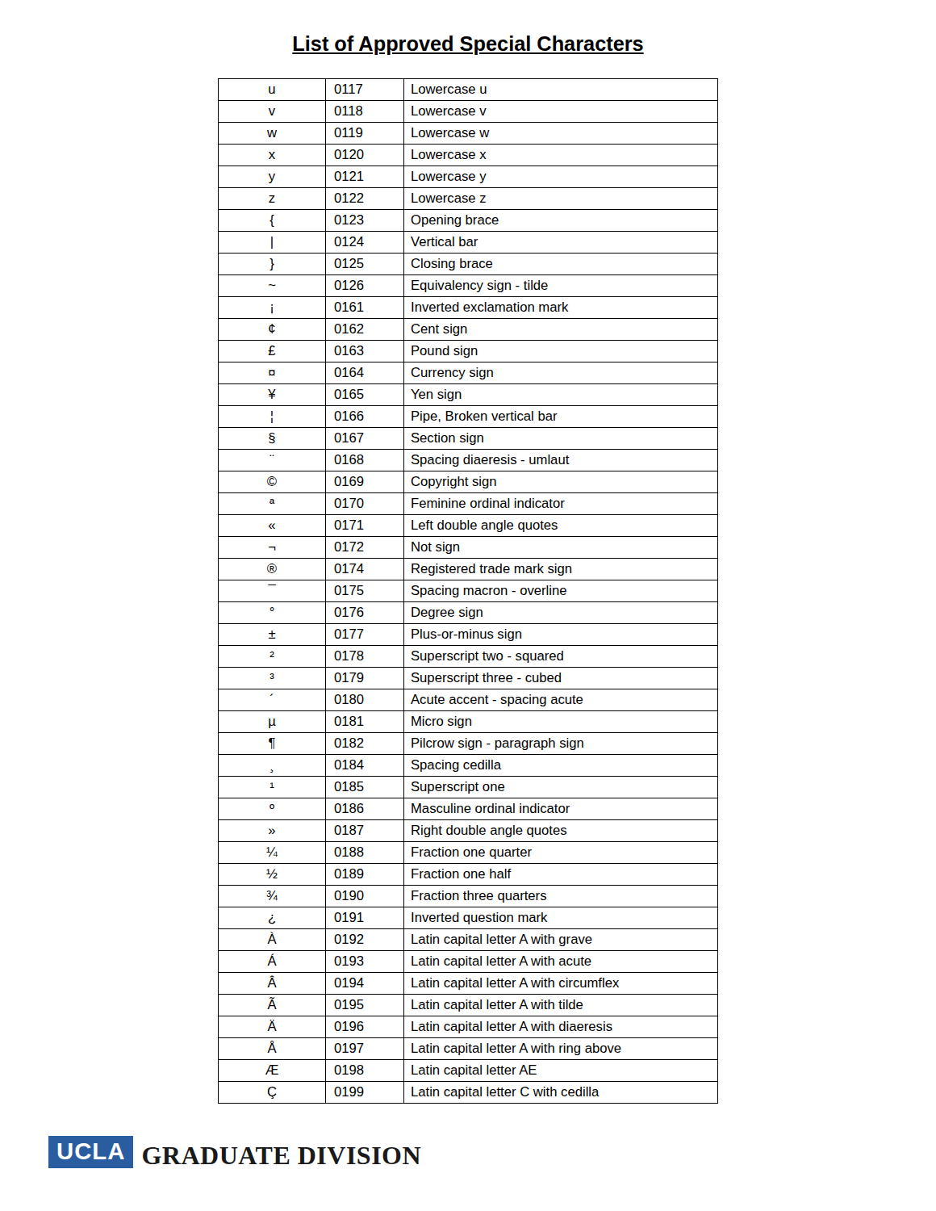List of Approved Special Characters
| u | 0117 | Lowercase u |
| v | 0118 | Lowercase v |
| w | 0119 | Lowercase w |
| x | 0120 | Lowercase x |
| y | 0121 | Lowercase y |
| z | 0122 | Lowercase z |
| { | 0123 | Opening brace |
| / | 0124 | Vertical bar |
| } | 0125 | Closing brace |
| ~ | 0126 | Equivalency sign - tilde |
| ¡ | 0161 | Inverted exclamation mark |
| ¢ | 0162 | Cent sign |
| £ | 0163 | Pound sign |
| ¤ | 0164 | Currency sign |
| ¥ | 0165 | Yen sign |
| ¦ | 0166 | Pipe, Broken vertical bar |
| § | 0167 | Section sign |
| ¨ | 0168 | Spacing diaeresis - umlaut |
| © | 0169 | Copyright sign |
| ª | 0170 | Feminine ordinal indicator |
| « | 0171 | Left double angle quotes |
| ¬ | 0172 | Not sign |
| ® | 0174 | Registered trade mark sign |
| ¯ | 0175 | Spacing macron - overline |
| ° | 0176 | Degree sign |
| ± | 0177 | Plus-or-minus sign |
| ² | 0178 | Superscript two - squared |
| ³ | 0179 | Superscript three - cubed |
| ´ | 0180 | Acute accent - spacing acute |
| µ | 0181 | Micro sign |
| ¶ | 0182 | Pilcrow sign - paragraph sign |
| ¸ | 0184 | Spacing cedilla |
| ¹ | 0185 | Superscript one |
| º | 0186 | Masculine ordinal indicator |
| » | 0187 | Right double angle quotes |
| ¼ | 0188 | Fraction one quarter |
| ½ | 0189 | Fraction one half |
| ¾ | 0190 | Fraction three quarters |
| ¿ | 0191 | Inverted question mark |
| À | 0192 | Latin capital letter A with grave |
| Á | 0193 | Latin capital letter A with acute |
| Â | 0194 | Latin capital letter A with circumflex |
| Ã | 0195 | Latin capital letter A with tilde |
| Ä | 0196 | Latin capital letter A with diaeresis |
| Å | 0197 | Latin capital letter A with ring above |
| Æ | 0198 | Latin capital letter AE |
| Ç | 0199 | Latin capital letter C with cedilla |
UCLA GRADUATE DIVISION